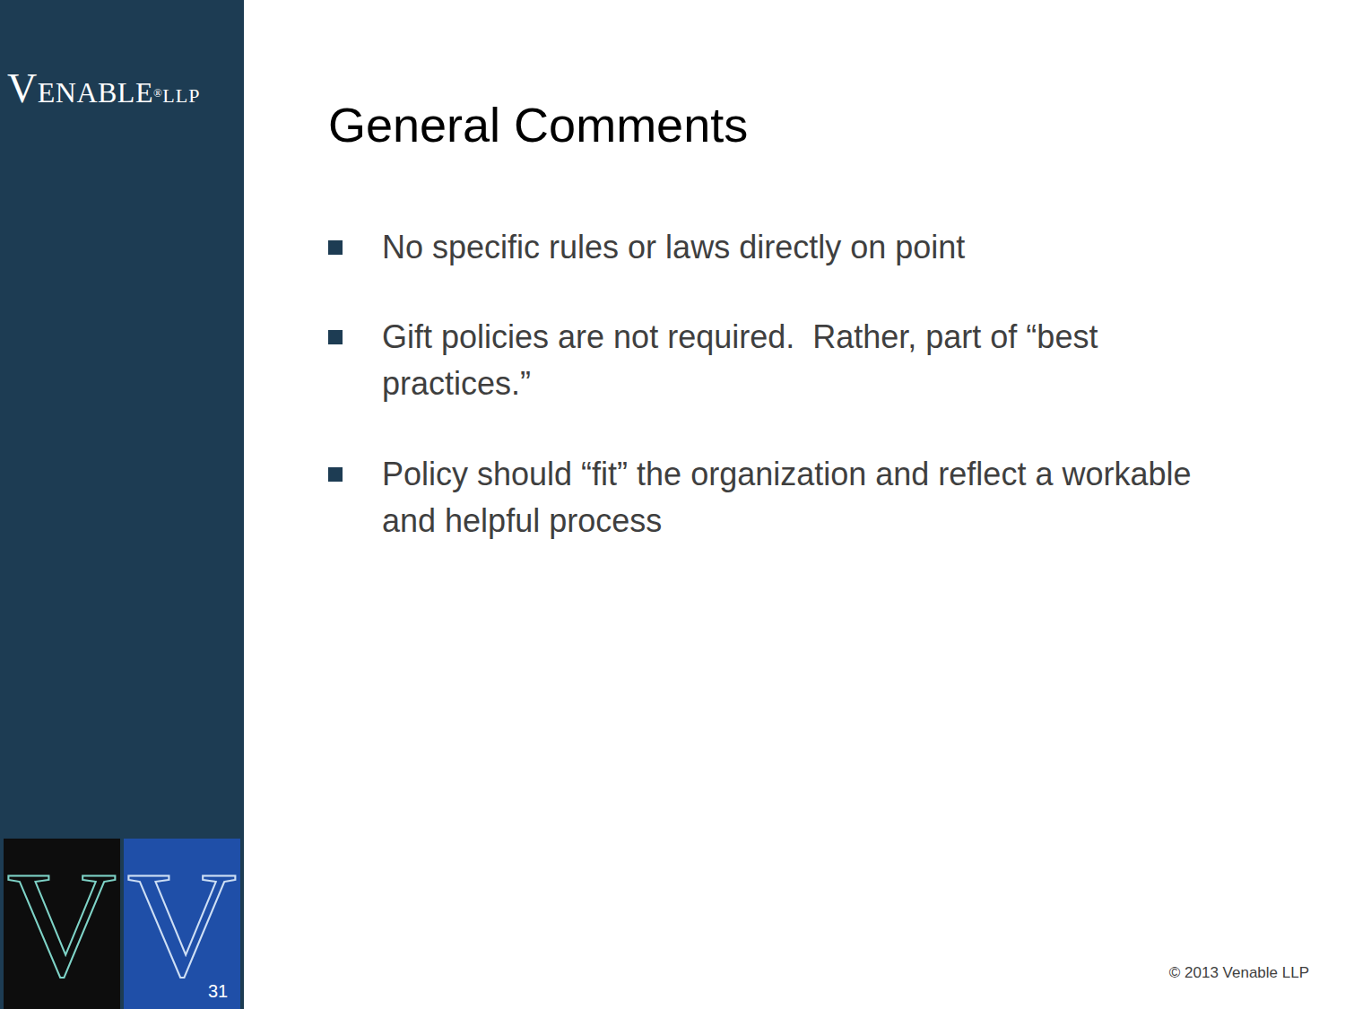Venable®LLP
V
V
31
General Comments
No specific rules or laws directly on point
Gift policies are not required. Rather, part of “best practices.”
Policy should “fit” the organization and reflect a workable and helpful process
© 2013 Venable LLP